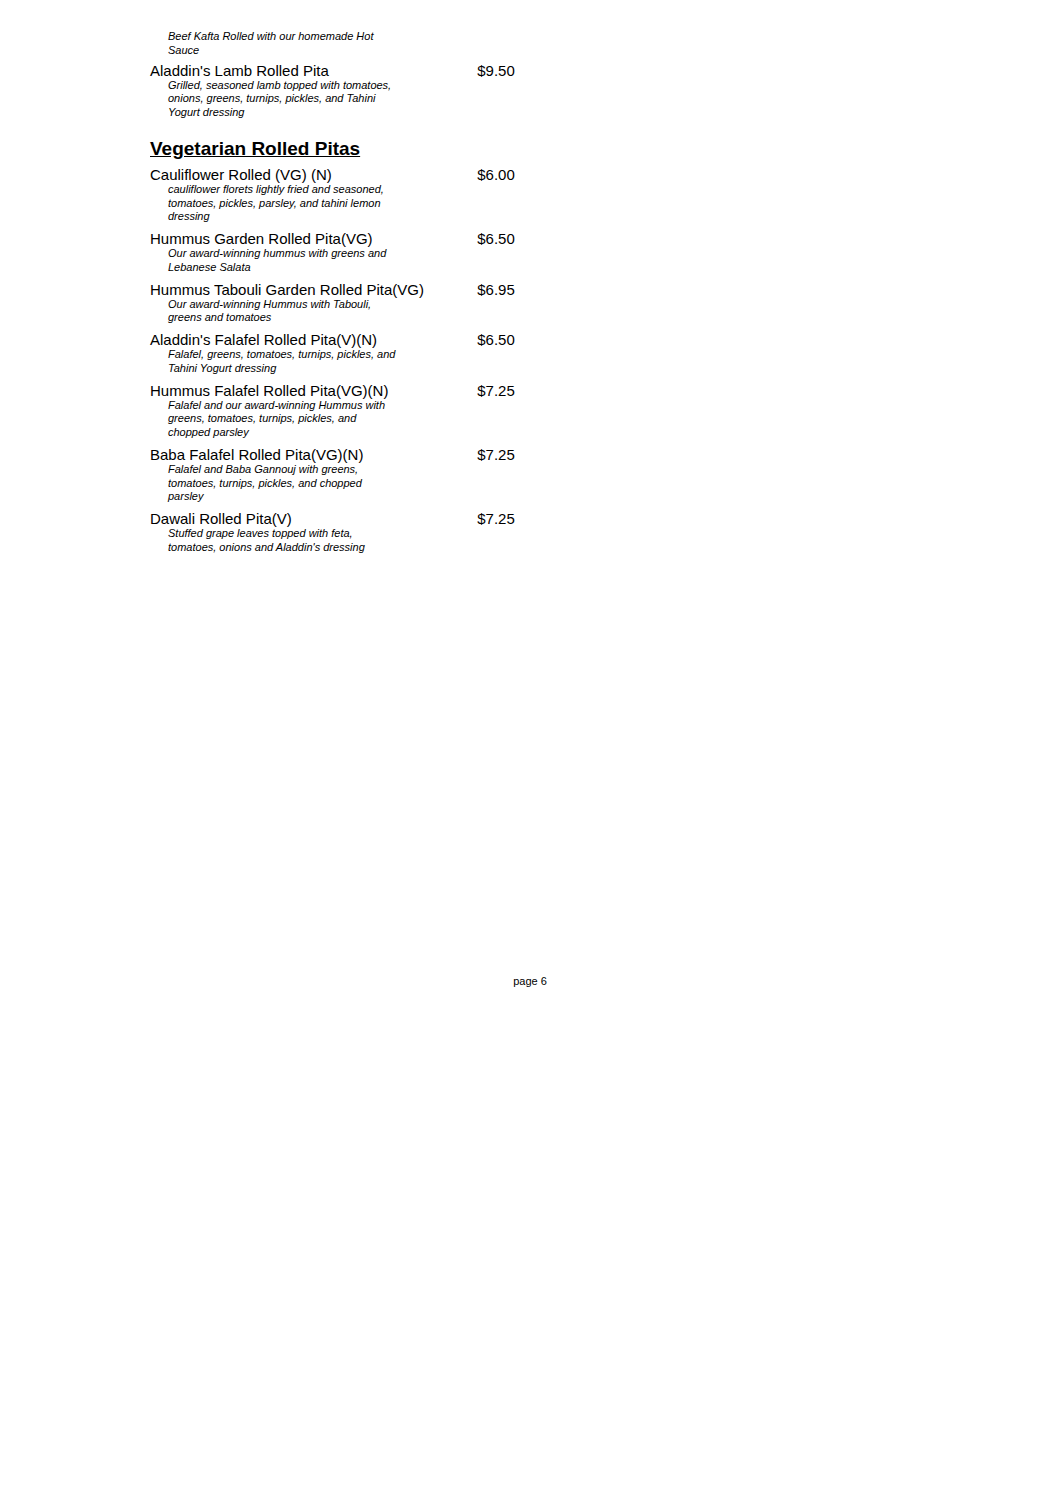Beef Kafta Rolled with our homemade Hot Sauce
Aladdin's Lamb Rolled Pita $9.50
Grilled, seasoned lamb topped with tomatoes, onions, greens, turnips, pickles, and Tahini Yogurt dressing
Vegetarian Rolled Pitas
Cauliflower Rolled (VG) (N) $6.00
cauliflower florets lightly fried and seasoned, tomatoes, pickles, parsley, and tahini lemon dressing
Hummus Garden Rolled Pita(VG) $6.50
Our award-winning hummus with greens and Lebanese Salata
Hummus Tabouli Garden Rolled Pita(VG) $6.95
Our award-winning Hummus with Tabouli, greens and tomatoes
Aladdin's Falafel Rolled Pita(V)(N) $6.50
Falafel, greens, tomatoes, turnips, pickles, and Tahini Yogurt dressing
Hummus Falafel Rolled Pita(VG)(N) $7.25
Falafel and our award-winning Hummus with greens, tomatoes, turnips, pickles, and chopped parsley
Baba Falafel Rolled Pita(VG)(N) $7.25
Falafel and Baba Gannouj with greens, tomatoes, turnips, pickles, and chopped parsley
Dawali Rolled Pita(V) $7.25
Stuffed grape leaves topped with feta, tomatoes, onions and Aladdin's dressing
page 6